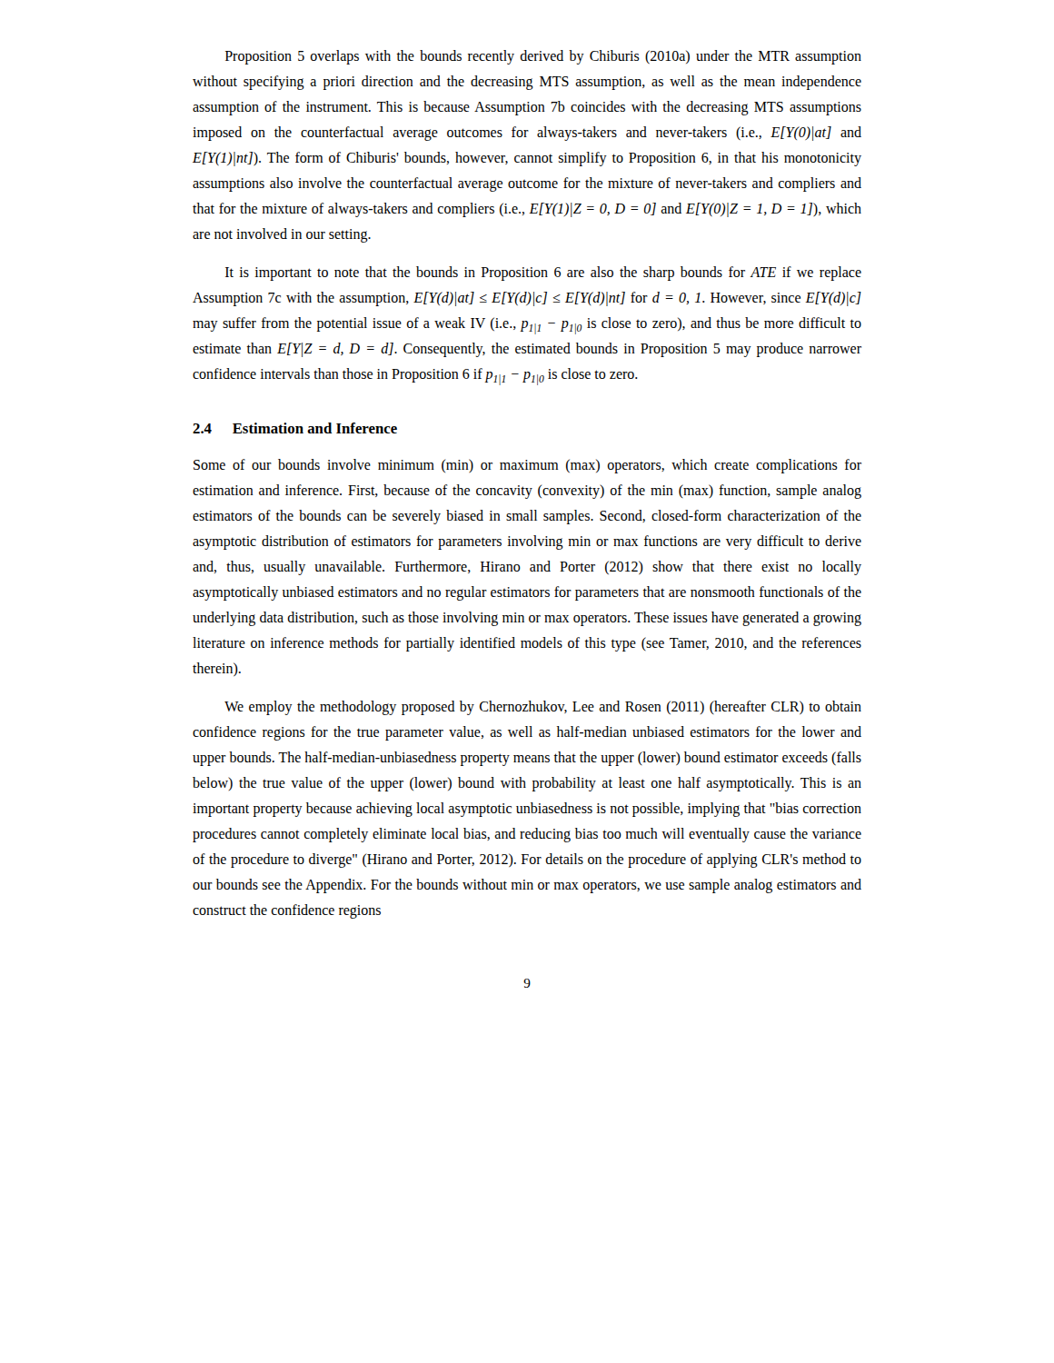Proposition 5 overlaps with the bounds recently derived by Chiburis (2010a) under the MTR assumption without specifying a priori direction and the decreasing MTS assumption, as well as the mean independence assumption of the instrument. This is because Assumption 7b coincides with the decreasing MTS assumptions imposed on the counterfactual average outcomes for always-takers and never-takers (i.e., E[Y(0)|at] and E[Y(1)|nt]). The form of Chiburis' bounds, however, cannot simplify to Proposition 6, in that his monotonicity assumptions also involve the counterfactual average outcome for the mixture of never-takers and compliers and that for the mixture of always-takers and compliers (i.e., E[Y(1)|Z = 0, D = 0] and E[Y(0)|Z = 1, D = 1]), which are not involved in our setting.
It is important to note that the bounds in Proposition 6 are also the sharp bounds for ATE if we replace Assumption 7c with the assumption, E[Y(d)|at] ≤ E[Y(d)|c] ≤ E[Y(d)|nt] for d = 0, 1. However, since E[Y(d)|c] may suffer from the potential issue of a weak IV (i.e., p1|1 − p1|0 is close to zero), and thus be more difficult to estimate than E[Y|Z = d, D = d]. Consequently, the estimated bounds in Proposition 5 may produce narrower confidence intervals than those in Proposition 6 if p1|1 − p1|0 is close to zero.
2.4 Estimation and Inference
Some of our bounds involve minimum (min) or maximum (max) operators, which create complications for estimation and inference. First, because of the concavity (convexity) of the min (max) function, sample analog estimators of the bounds can be severely biased in small samples. Second, closed-form characterization of the asymptotic distribution of estimators for parameters involving min or max functions are very difficult to derive and, thus, usually unavailable. Furthermore, Hirano and Porter (2012) show that there exist no locally asymptotically unbiased estimators and no regular estimators for parameters that are nonsmooth functionals of the underlying data distribution, such as those involving min or max operators. These issues have generated a growing literature on inference methods for partially identified models of this type (see Tamer, 2010, and the references therein).
We employ the methodology proposed by Chernozhukov, Lee and Rosen (2011) (hereafter CLR) to obtain confidence regions for the true parameter value, as well as half-median unbiased estimators for the lower and upper bounds. The half-median-unbiasedness property means that the upper (lower) bound estimator exceeds (falls below) the true value of the upper (lower) bound with probability at least one half asymptotically. This is an important property because achieving local asymptotic unbiasedness is not possible, implying that "bias correction procedures cannot completely eliminate local bias, and reducing bias too much will eventually cause the variance of the procedure to diverge" (Hirano and Porter, 2012). For details on the procedure of applying CLR's method to our bounds see the Appendix. For the bounds without min or max operators, we use sample analog estimators and construct the confidence regions
9